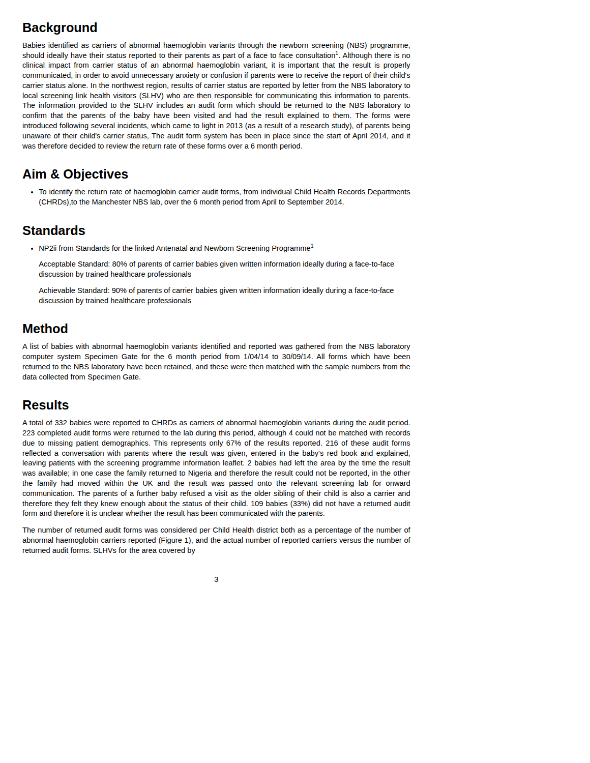Background
Babies identified as carriers of abnormal haemoglobin variants through the newborn screening (NBS) programme, should ideally have their status reported to their parents as part of a face to face consultation1. Although there is no clinical impact from carrier status of an abnormal haemoglobin variant, it is important that the result is properly communicated, in order to avoid unnecessary anxiety or confusion if parents were to receive the report of their child's carrier status alone. In the northwest region, results of carrier status are reported by letter from the NBS laboratory to local screening link health visitors (SLHV) who are then responsible for communicating this information to parents. The information provided to the SLHV includes an audit form which should be returned to the NBS laboratory to confirm that the parents of the baby have been visited and had the result explained to them. The forms were introduced following several incidents, which came to light in 2013 (as a result of a research study), of parents being unaware of their child's carrier status, The audit form system has been in place since the start of April 2014, and it was therefore decided to review the return rate of these forms over a 6 month period.
Aim & Objectives
To identify the return rate of haemoglobin carrier audit forms, from individual Child Health Records Departments (CHRDs),to the Manchester NBS lab, over the 6 month period from April to September 2014.
Standards
NP2ii from Standards for the linked Antenatal and Newborn Screening Programme1
Acceptable Standard: 80% of parents of carrier babies given written information ideally during a face-to-face discussion by trained healthcare professionals
Achievable Standard: 90% of parents of carrier babies given written information ideally during a face-to-face discussion by trained healthcare professionals
Method
A list of babies with abnormal haemoglobin variants identified and reported was gathered from the NBS laboratory computer system Specimen Gate for the 6 month period from 1/04/14 to 30/09/14. All forms which have been returned to the NBS laboratory have been retained, and these were then matched with the sample numbers from the data collected from Specimen Gate.
Results
A total of 332 babies were reported to CHRDs as carriers of abnormal haemoglobin variants during the audit period. 223 completed audit forms were returned to the lab during this period, although 4 could not be matched with records due to missing patient demographics. This represents only 67% of the results reported. 216 of these audit forms reflected a conversation with parents where the result was given, entered in the baby's red book and explained, leaving patients with the screening programme information leaflet. 2 babies had left the area by the time the result was available; in one case the family returned to Nigeria and therefore the result could not be reported, in the other the family had moved within the UK and the result was passed onto the relevant screening lab for onward communication. The parents of a further baby refused a visit as the older sibling of their child is also a carrier and therefore they felt they knew enough about the status of their child. 109 babies (33%) did not have a returned audit form and therefore it is unclear whether the result has been communicated with the parents.
The number of returned audit forms was considered per Child Health district both as a percentage of the number of abnormal haemoglobin carriers reported (Figure 1), and the actual number of reported carriers versus the number of returned audit forms. SLHVs for the area covered by
3